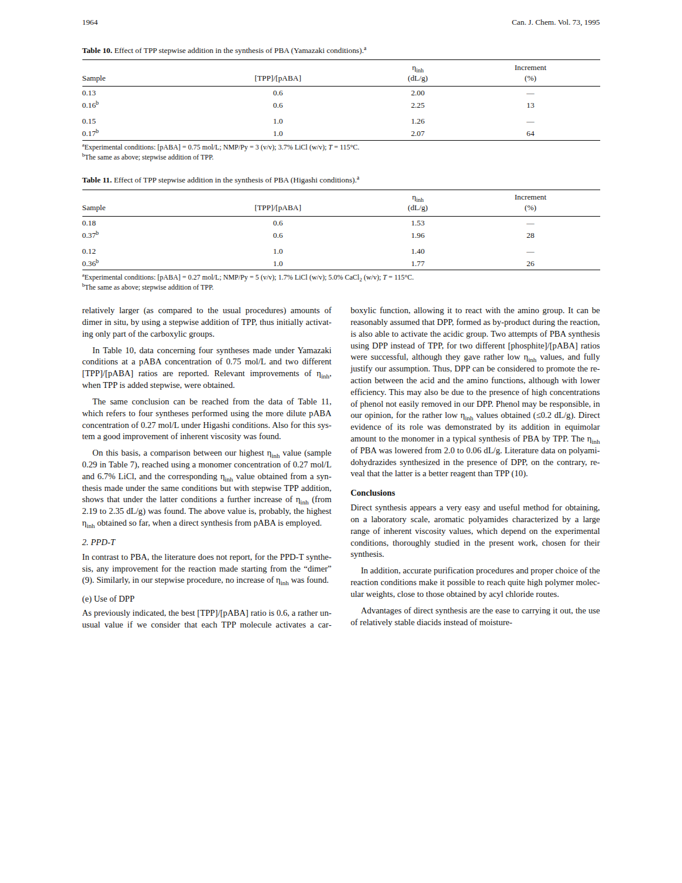1964
Can. J. Chem. Vol. 73, 1995
Table 10. Effect of TPP stepwise addition in the synthesis of PBA (Yamazaki conditions). a
| Sample | [TPP]/[pABA] | η inh (dL/g) | Increment (%) |
| --- | --- | --- | --- |
| 0.13 | 0.6 | 2.00 | — |
| 0.16 b | 0.6 | 2.25 | 13 |
| 0.15 | 1.0 | 1.26 | — |
| 0.17 b | 1.0 | 2.07 | 64 |
aExperimental conditions: [pABA] = 0.75 mol/L; NMP/Py = 3 (v/v); 3.7% LiCl (w/v); T = 115°C.
bThe same as above; stepwise addition of TPP.
Table 11. Effect of TPP stepwise addition in the synthesis of PBA (Higashi conditions). a
| Sample | [TPP]/[pABA] | η inh (dL/g) | Increment (%) |
| --- | --- | --- | --- |
| 0.18 | 0.6 | 1.53 | — |
| 0.37 b | 0.6 | 1.96 | 28 |
| 0.12 | 1.0 | 1.40 | — |
| 0.36 b | 1.0 | 1.77 | 26 |
aExperimental conditions: [pABA] = 0.27 mol/L; NMP/Py = 5 (v/v); 1.7% LiCl (w/v); 5.0% CaCl2 (w/v); T = 115°C.
bThe same as above; stepwise addition of TPP.
relatively larger (as compared to the usual procedures) amounts of dimer in situ, by using a stepwise addition of TPP, thus initially activating only part of the carboxylic groups.
In Table 10, data concerning four syntheses made under Yamazaki conditions at a pABA concentration of 0.75 mol/L and two different [TPP]/[pABA] ratios are reported. Relevant improvements of ηinh, when TPP is added stepwise, were obtained.
The same conclusion can be reached from the data of Table 11, which refers to four syntheses performed using the more dilute pABA concentration of 0.27 mol/L under Higashi conditions. Also for this system a good improvement of inherent viscosity was found.
On this basis, a comparison between our highest ηinh value (sample 0.29 in Table 7), reached using a monomer concentration of 0.27 mol/L and 6.7% LiCl, and the corresponding ηinh value obtained from a synthesis made under the same conditions but with stepwise TPP addition, shows that under the latter conditions a further increase of ηinh (from 2.19 to 2.35 dL/g) was found. The above value is, probably, the highest ηinh obtained so far, when a direct synthesis from pABA is employed.
2. PPD-T
In contrast to PBA, the literature does not report, for the PPD-T synthesis, any improvement for the reaction made starting from the “dimer” (9). Similarly, in our stepwise procedure, no increase of ηinh was found.
(e) Use of DPP
As previously indicated, the best [TPP]/[pABA] ratio is 0.6, a rather unusual value if we consider that each TPP molecule activates a carboxylic function, allowing it to react with the amino group. It can be reasonably assumed that DPP, formed as by-product during the reaction, is also able to activate the acidic group. Two attempts of PBA synthesis using DPP instead of TPP, for two different [phosphite]/[pABA] ratios were successful, although they gave rather low ηinh values, and fully justify our assumption. Thus, DPP can be considered to promote the reaction between the acid and the amino functions, although with lower efficiency. This may also be due to the presence of high concentrations of phenol not easily removed in our DPP. Phenol may be responsible, in our opinion, for the rather low ηinh values obtained (≤0.2 dL/g). Direct evidence of its role was demonstrated by its addition in equimolar amount to the monomer in a typical synthesis of PBA by TPP. The ηinh of PBA was lowered from 2.0 to 0.06 dL/g. Literature data on polyamidohydrazides synthesized in the presence of DPP, on the contrary, reveal that the latter is a better reagent than TPP (10).
Conclusions
Direct synthesis appears a very easy and useful method for obtaining, on a laboratory scale, aromatic polyamides characterized by a large range of inherent viscosity values, which depend on the experimental conditions, thoroughly studied in the present work, chosen for their synthesis.
In addition, accurate purification procedures and proper choice of the reaction conditions make it possible to reach quite high polymer molecular weights, close to those obtained by acyl chloride routes.
Advantages of direct synthesis are the ease to carrying it out, the use of relatively stable diacids instead of moisture-